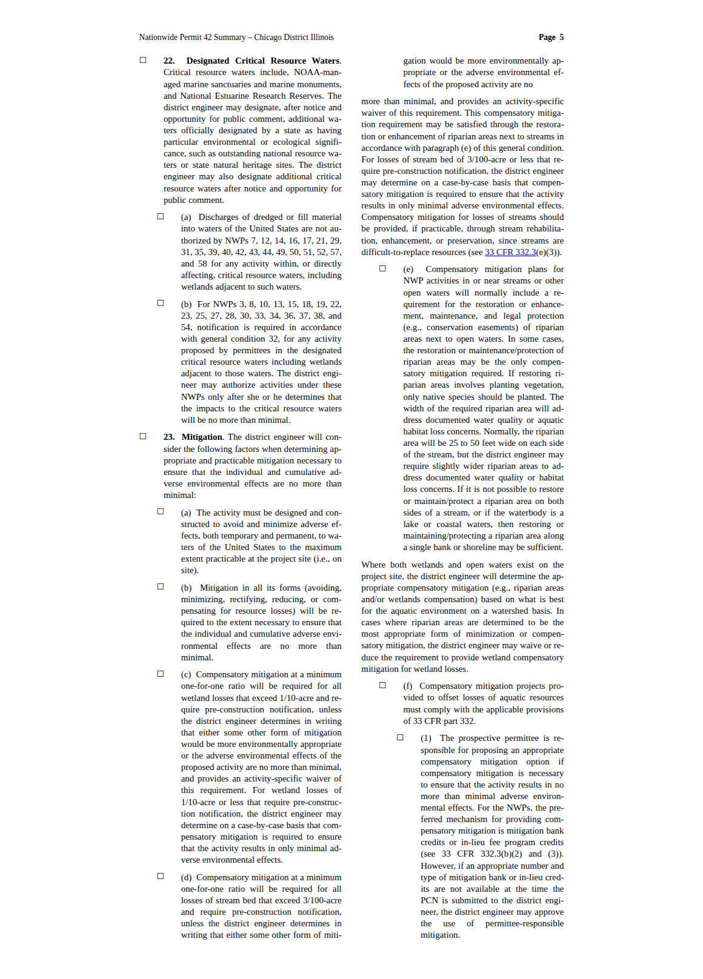Nationwide Permit 42 Summary – Chicago District Illinois
Page 5
☐ 22. Designated Critical Resource Waters. Critical resource waters include, NOAA-managed marine sanctuaries and marine monuments, and National Estuarine Research Reserves. The district engineer may designate, after notice and opportunity for public comment, additional waters officially designated by a state as having particular environmental or ecological significance, such as outstanding national resource waters or state natural heritage sites. The district engineer may also designate additional critical resource waters after notice and opportunity for public comment.
☐ (a) Discharges of dredged or fill material into waters of the United States are not authorized by NWPs 7, 12, 14, 16, 17, 21, 29, 31, 35, 39, 40, 42, 43, 44, 49, 50, 51, 52, 57, and 58 for any activity within, or directly affecting, critical resource waters, including wetlands adjacent to such waters.
☐ (b) For NWPs 3, 8, 10, 13, 15, 18, 19, 22, 23, 25, 27, 28, 30, 33, 34, 36, 37, 38, and 54, notification is required in accordance with general condition 32, for any activity proposed by permittees in the designated critical resource waters including wetlands adjacent to those waters. The district engineer may authorize activities under these NWPs only after she or he determines that the impacts to the critical resource waters will be no more than minimal.
☐ 23. Mitigation. The district engineer will consider the following factors when determining appropriate and practicable mitigation necessary to ensure that the individual and cumulative adverse environmental effects are no more than minimal:
☐ (a) The activity must be designed and constructed to avoid and minimize adverse effects, both temporary and permanent, to waters of the United States to the maximum extent practicable at the project site (i.e., on site).
☐ (b) Mitigation in all its forms (avoiding, minimizing, rectifying, reducing, or compensating for resource losses) will be required to the extent necessary to ensure that the individual and cumulative adverse environmental effects are no more than minimal.
☐ (c) Compensatory mitigation at a minimum one-for-one ratio will be required for all wetland losses that exceed 1/10-acre and require pre-construction notification, unless the district engineer determines in writing that either some other form of mitigation would be more environmentally appropriate or the adverse environmental effects of the proposed activity are no more than minimal, and provides an activity-specific waiver of this requirement. For wetland losses of 1/10-acre or less that require pre-construction notification, the district engineer may determine on a case-by-case basis that compensatory mitigation is required to ensure that the activity results in only minimal adverse environmental effects.
☐ (d) Compensatory mitigation at a minimum one-for-one ratio will be required for all losses of stream bed that exceed 3/100-acre and require pre-construction notification, unless the district engineer determines in writing that either some other form of mitigation would be more environmentally appropriate or the adverse environmental effects of the proposed activity are no
more than minimal, and provides an activity-specific waiver of this requirement. This compensatory mitigation requirement may be satisfied through the restoration or enhancement of riparian areas next to streams in accordance with paragraph (e) of this general condition. For losses of stream bed of 3/100-acre or less that require pre-construction notification, the district engineer may determine on a case-by-case basis that compensatory mitigation is required to ensure that the activity results in only minimal adverse environmental effects. Compensatory mitigation for losses of streams should be provided, if practicable, through stream rehabilitation, enhancement, or preservation, since streams are difficult-to-replace resources (see 33 CFR 332.3(e)(3)).
☐ (e) Compensatory mitigation plans for NWP activities in or near streams or other open waters will normally include a requirement for the restoration or enhancement, maintenance, and legal protection (e.g., conservation easements) of riparian areas next to open waters. In some cases, the restoration or maintenance/protection of riparian areas may be the only compensatory mitigation required. If restoring riparian areas involves planting vegetation, only native species should be planted. The width of the required riparian area will address documented water quality or aquatic habitat loss concerns. Normally, the riparian area will be 25 to 50 feet wide on each side of the stream, but the district engineer may require slightly wider riparian areas to address documented water quality or habitat loss concerns. If it is not possible to restore or maintain/protect a riparian area on both sides of a stream, or if the waterbody is a lake or coastal waters, then restoring or maintaining/protecting a riparian area along a single bank or shoreline may be sufficient.
Where both wetlands and open waters exist on the project site, the district engineer will determine the appropriate compensatory mitigation (e.g., riparian areas and/or wetlands compensation) based on what is best for the aquatic environment on a watershed basis. In cases where riparian areas are determined to be the most appropriate form of minimization or compensatory mitigation, the district engineer may waive or reduce the requirement to provide wetland compensatory mitigation for wetland losses.
☐ (f) Compensatory mitigation projects provided to offset losses of aquatic resources must comply with the applicable provisions of 33 CFR part 332.
☐ (1) The prospective permittee is responsible for proposing an appropriate compensatory mitigation option if compensatory mitigation is necessary to ensure that the activity results in no more than minimal adverse environmental effects. For the NWPs, the preferred mechanism for providing compensatory mitigation is mitigation bank credits or in-lieu fee program credits (see 33 CFR 332.3(b)(2) and (3)). However, if an appropriate number and type of mitigation bank or in-lieu credits are not available at the time the PCN is submitted to the district engineer, the district engineer may approve the use of permittee-responsible mitigation.